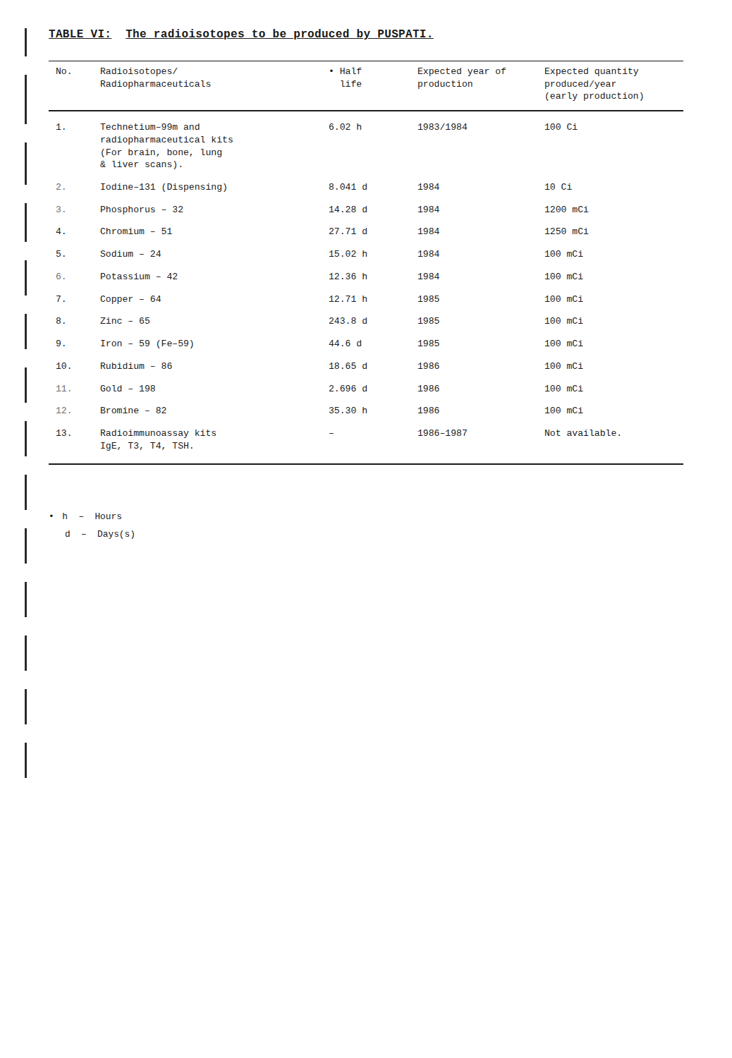TABLE VI: The radioisotopes to be produced by PUSPATI.
| No. | Radioisotopes/ Radiopharmaceuticals | • Half life | Expected year of production | Expected quantity produced/year (early production) |
| --- | --- | --- | --- | --- |
| 1. | Technetium–99m and radiopharmaceutical kits (For brain, bone, lung & liver scans). | 6.02 h | 1983/1984 | 100 Ci |
| 2. | Iodine–131 (Dispensing) | 8.041 d | 1984 | 10 Ci |
| 3. | Phosphorus – 32 | 14.28 d | 1984 | 1200 mCi |
| 4. | Chromium – 51 | 27.71 d | 1984 | 1250 mCi |
| 5. | Sodium – 24 | 15.02 h | 1984 | 100 mCi |
| 6. | Potassium – 42 | 12.36 h | 1984 | 100 mCi |
| 7. | Copper – 64 | 12.71 h | 1985 | 100 mCi |
| 8. | Zinc – 65 | 243.8 d | 1985 | 100 mCi |
| 9. | Iron – 59 (Fe–59) | 44.6 d | 1985 | 100 mCi |
| 10. | Rubidium – 86 | 18.65 d | 1986 | 100 mCi |
| 11. | Gold – 198 | 2.696 d | 1986 | 100 mCi |
| 12. | Bromine – 82 | 35.30 h | 1986 | 100 mCi |
| 13. | Radioimmunoassay kits IgE, T3, T4, TSH. | – | 1986–1987 | Not available. |
• h – Hours
d – Days(s)